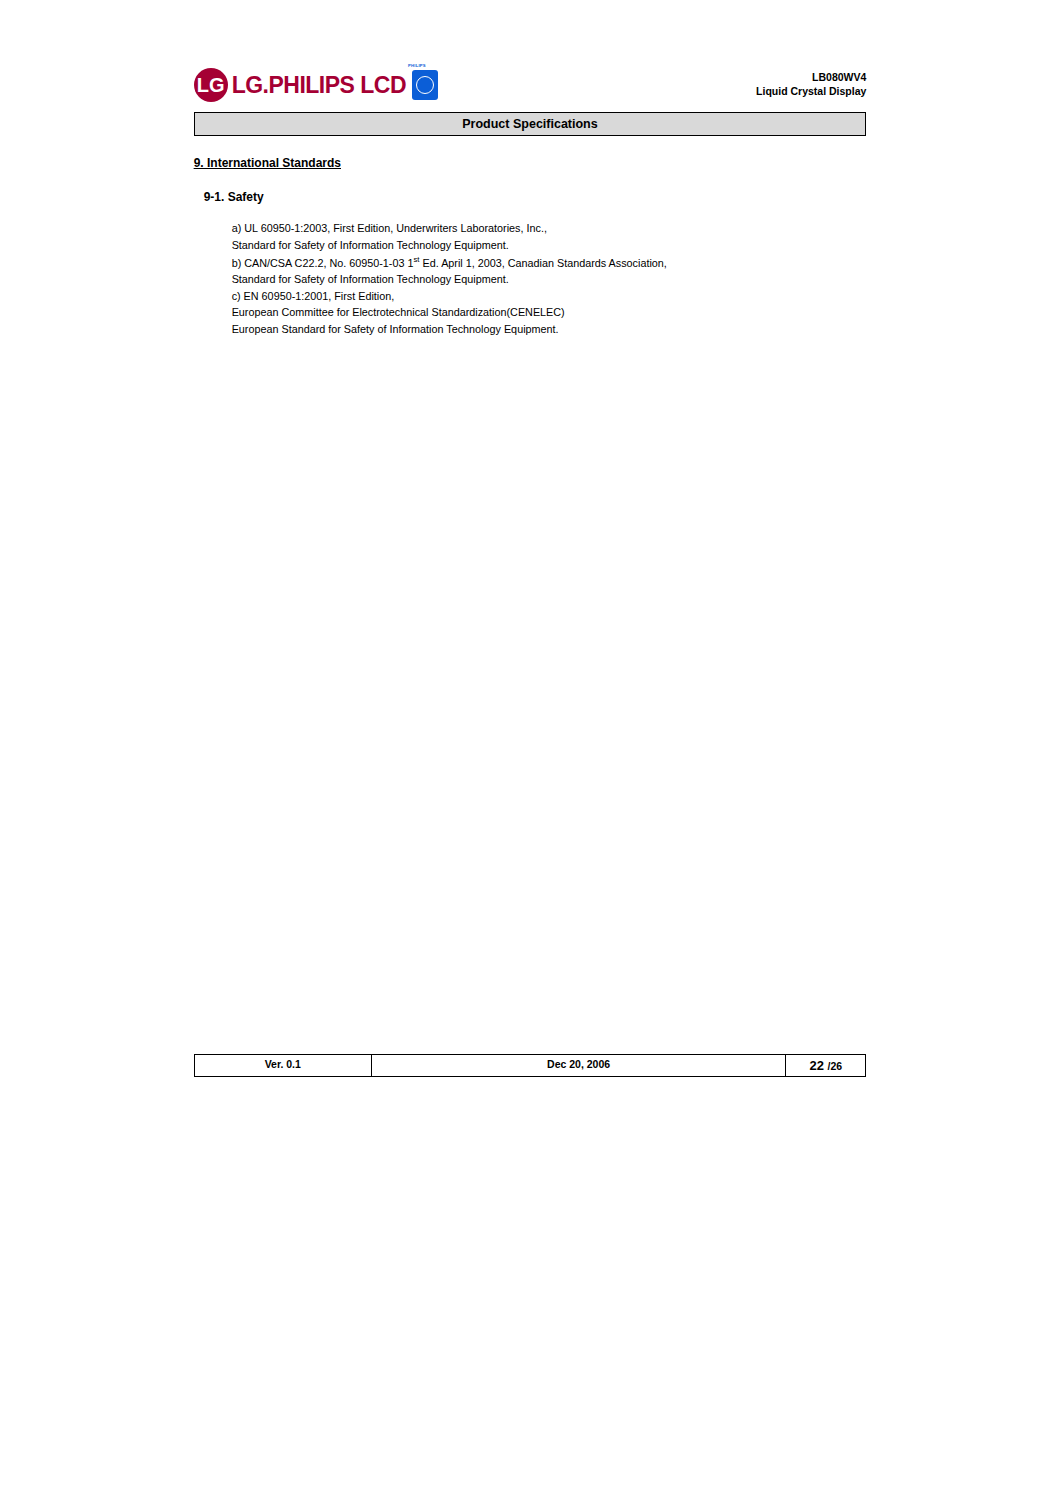LG
LG.PHILIPS LCD
LB080WV4
Liquid Crystal Display
Product Specifications
9. International Standards
9-1. Safety
a) UL 60950-1:2003, First Edition, Underwriters Laboratories, Inc.,
Standard for Safety of Information Technology Equipment.
b) CAN/CSA C22.2, No. 60950-1-03 1st Ed. April 1, 2003, Canadian Standards Association,
Standard for Safety of Information Technology Equipment.
c) EN 60950-1:2001, First Edition,
European Committee for Electrotechnical Standardization(CENELEC)
European Standard for Safety of Information Technology Equipment.
Ver. 0.1
Dec 20, 2006
22 /26